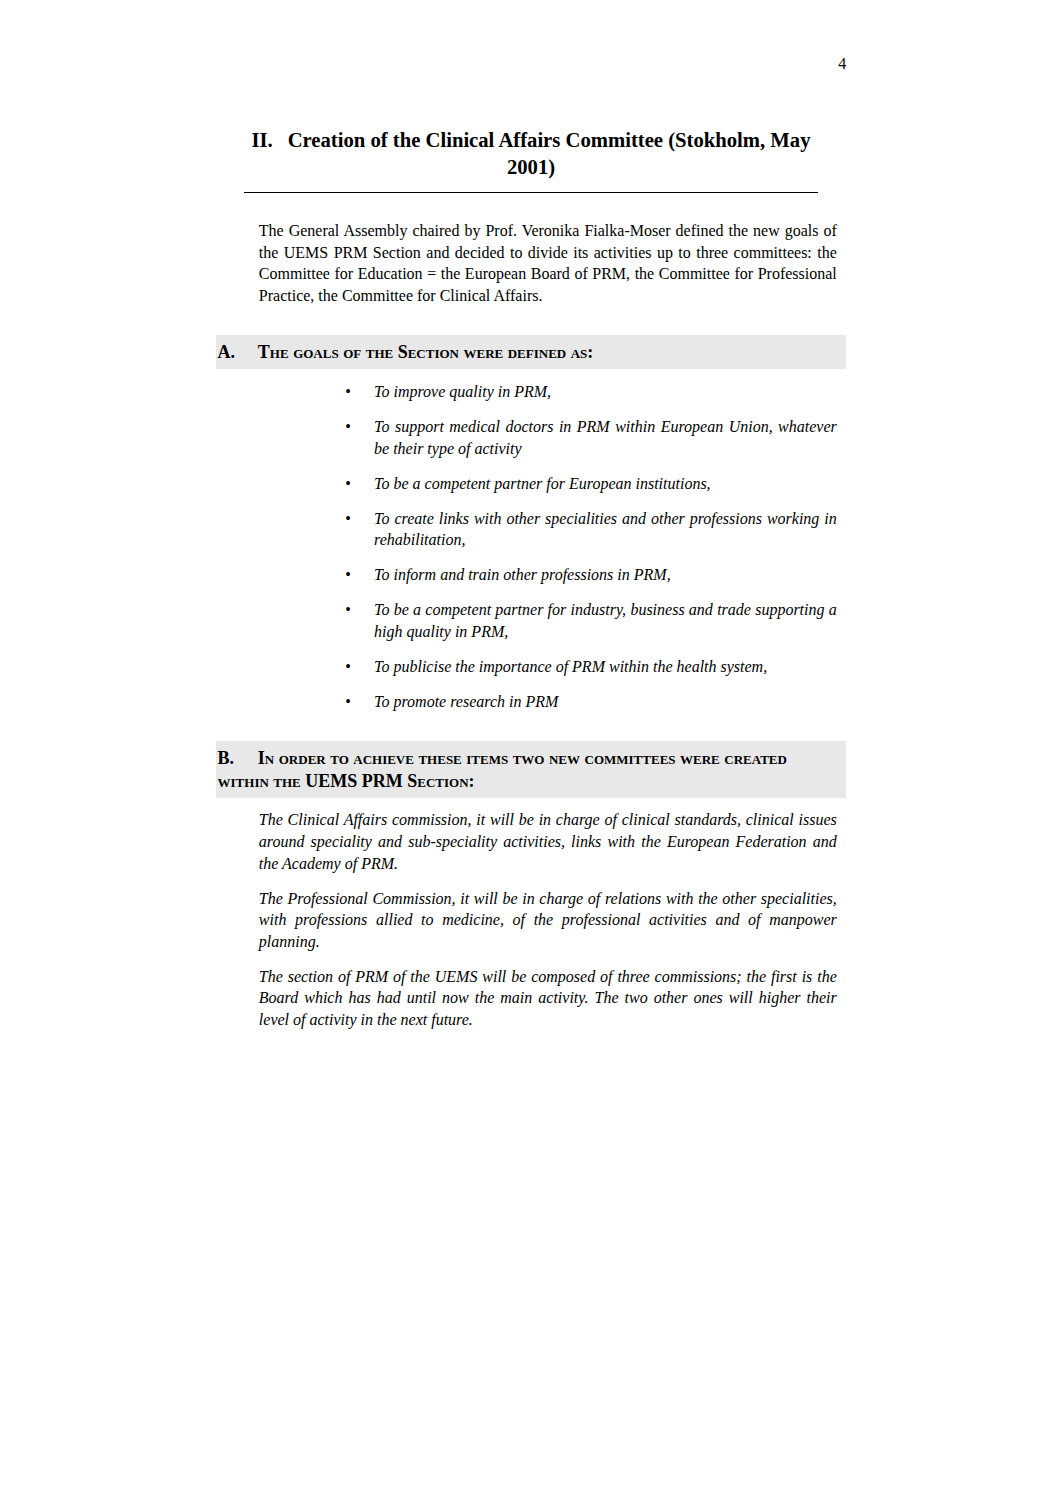4
II. Creation of the Clinical Affairs Committee (Stokholm, May 2001)
The General Assembly chaired by Prof. Veronika Fialka-Moser defined the new goals of the UEMS PRM Section and decided to divide its activities up to three committees: the Committee for Education = the European Board of PRM, the Committee for Professional Practice, the Committee for Clinical Affairs.
A. The goals of the Section were defined as:
To improve quality in PRM,
To support medical doctors in PRM within European Union, whatever be their type of activity
To be a competent partner for European institutions,
To create links with other specialities and other professions working in rehabilitation,
To inform and train other professions in PRM,
To be a competent partner for industry, business and trade supporting a high quality in PRM,
To publicise the importance of PRM within the health system,
To promote research in PRM
B. In order to achieve these items two new committees were created within the UEMS PRM Section:
The Clinical Affairs commission, it will be in charge of clinical standards, clinical issues around speciality and sub-speciality activities, links with the European Federation and the Academy of PRM.
The Professional Commission, it will be in charge of relations with the other specialities, with professions allied to medicine, of the professional activities and of manpower planning.
The section of PRM of the UEMS will be composed of three commissions; the first is the Board which has had until now the main activity. The two other ones will higher their level of activity in the next future.